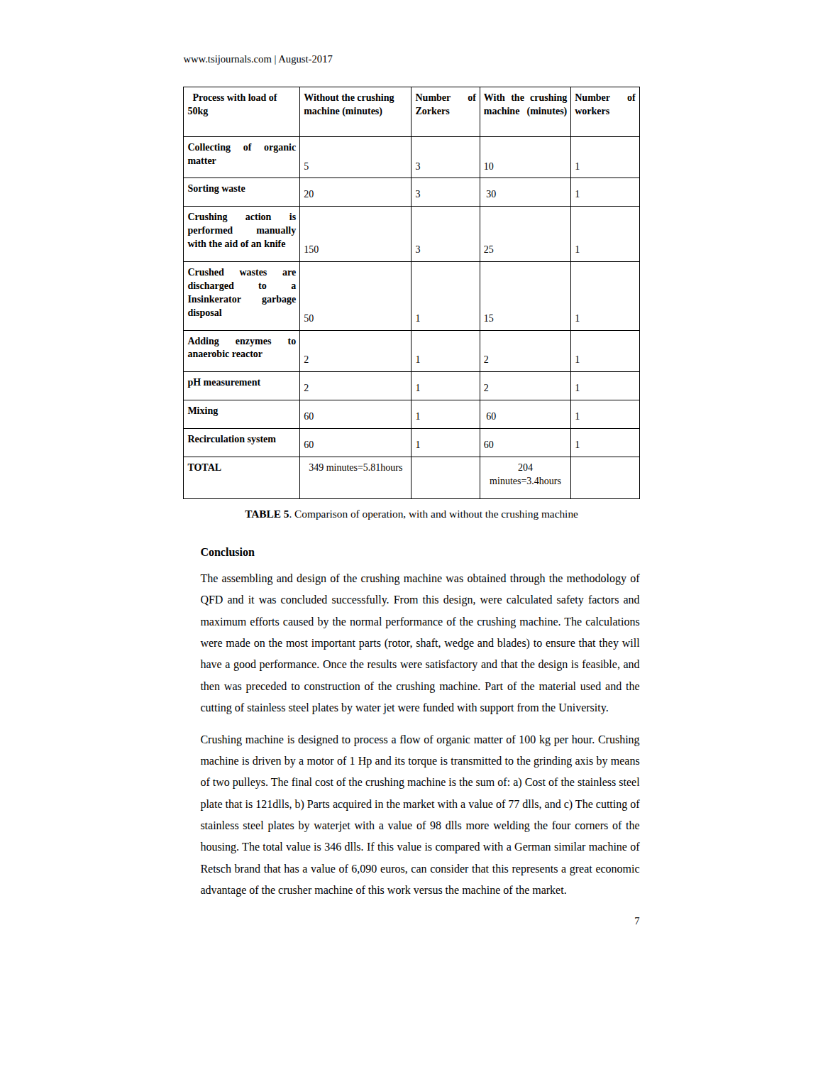www.tsijournals.com | August-2017
| Process with load of 50kg | Without the crushing machine (minutes) | Number of Zorkers | With the crushing machine (minutes) | Number of workers |
| Collecting of organic matter | 5 | 3 | 10 | 1 |
| Sorting waste | 20 | 3 | 30 | 1 |
| Crushing action is performed manually with the aid of an knife | 150 | 3 | 25 | 1 |
| Crushed wastes are discharged to a Insinkerator garbage disposal | 50 | 1 | 15 | 1 |
| Adding enzymes to anaerobic reactor | 2 | 1 | 2 | 1 |
| pH measurement | 2 | 1 | 2 | 1 |
| Mixing | 60 | 1 | 60 | 1 |
| Recirculation system | 60 | 1 | 60 | 1 |
| TOTAL | 349 minutes=5.81hours | | 204 minutes=3.4hours | |
TABLE 5. Comparison of operation, with and without the crushing machine
Conclusion
The assembling and design of the crushing machine was obtained through the methodology of QFD and it was concluded successfully. From this design, were calculated safety factors and maximum efforts caused by the normal performance of the crushing machine. The calculations were made on the most important parts (rotor, shaft, wedge and blades) to ensure that they will have a good performance. Once the results were satisfactory and that the design is feasible, and then was preceded to construction of the crushing machine. Part of the material used and the cutting of stainless steel plates by water jet were funded with support from the University.
Crushing machine is designed to process a flow of organic matter of 100 kg per hour. Crushing machine is driven by a motor of 1 Hp and its torque is transmitted to the grinding axis by means of two pulleys. The final cost of the crushing machine is the sum of: a) Cost of the stainless steel plate that is 121dlls, b) Parts acquired in the market with a value of 77 dlls, and c) The cutting of stainless steel plates by waterjet with a value of 98 dlls more welding the four corners of the housing. The total value is 346 dlls. If this value is compared with a German similar machine of Retsch brand that has a value of 6,090 euros, can consider that this represents a great economic advantage of the crusher machine of this work versus the machine of the market.
7